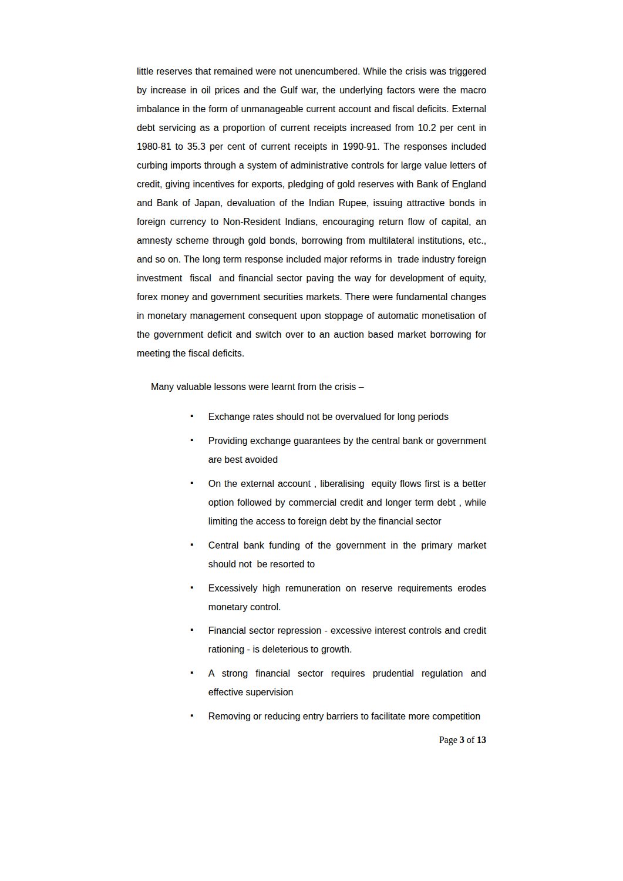little reserves that remained were not unencumbered. While the crisis was triggered by increase in oil prices and the Gulf war, the underlying factors were the macro imbalance in the form of unmanageable current account and fiscal deficits. External debt servicing as a proportion of current receipts increased from 10.2 per cent in 1980-81 to 35.3 per cent of current receipts in 1990-91. The responses included curbing imports through a system of administrative controls for large value letters of credit, giving incentives for exports, pledging of gold reserves with Bank of England and Bank of Japan, devaluation of the Indian Rupee, issuing attractive bonds in foreign currency to Non-Resident Indians, encouraging return flow of capital, an amnesty scheme through gold bonds, borrowing from multilateral institutions, etc., and so on. The long term response included major reforms in trade industry foreign investment fiscal and financial sector paving the way for development of equity, forex money and government securities markets. There were fundamental changes in monetary management consequent upon stoppage of automatic monetisation of the government deficit and switch over to an auction based market borrowing for meeting the fiscal deficits.
Many valuable lessons were learnt from the crisis –
Exchange rates should not be overvalued for long periods
Providing exchange guarantees by the central bank or government are best avoided
On the external account , liberalising equity flows first is a better option followed by commercial credit and longer term debt , while limiting the access to foreign debt by the financial sector
Central bank funding of the government in the primary market should not be resorted to
Excessively high remuneration on reserve requirements erodes monetary control.
Financial sector repression - excessive interest controls and credit rationing - is deleterious to growth.
A strong financial sector requires prudential regulation and effective supervision
Removing or reducing entry barriers to facilitate more competition
Page 3 of 13